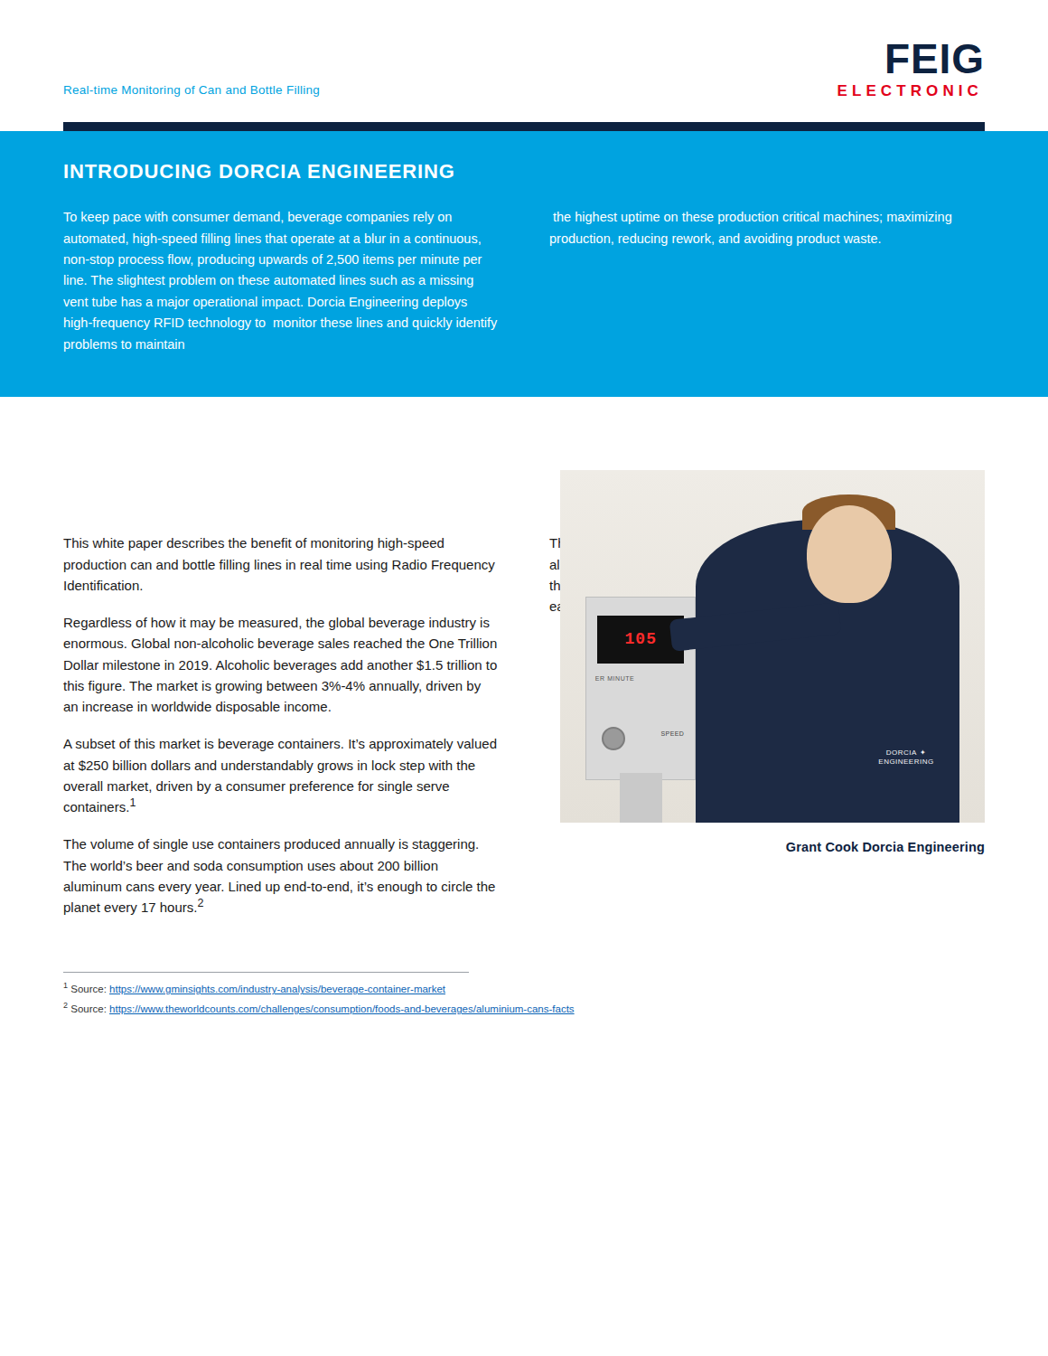Real-time Monitoring of Can and Bottle Filling
FEIG
ELECTRONIC
Introducing Dorcia Engineering
To keep pace with consumer demand, beverage companies rely on automated, high-speed filling lines that operate at a blur in a continuous, non-stop process flow, producing upwards of 2,500 items per minute per line. The slightest problem on these automated lines such as a missing vent tube has a major operational impact. Dorcia Engineering deploys high-frequency RFID technology to monitor these lines and quickly identify problems to maintain
the highest uptime on these production critical machines; maximizing production, reducing rework, and avoiding product waste.
105
ER MINUTE
SPEED
DORCIA✦
ENGINEERING
Grant Cook Dorcia Engineering
This white paper describes the benefit of monitoring high-speed production can and bottle filling lines in real time using Radio Frequency Identification.
Regardless of how it may be measured, the global beverage industry is enormous. Global non-alcoholic beverage sales reached the One Trillion Dollar milestone in 2019. Alcoholic beverages add another $1.5 trillion to this figure. The market is growing between 3%-4% annually, driven by an increase in worldwide disposable income.
A subset of this market is beverage containers. It’s approximately valued at $250 billion dollars and understandably grows in lock step with the overall market, driven by a consumer preference for single serve containers.1
The volume of single use containers produced annually is staggering. The world’s beer and soda consumption uses about 200 billion aluminum cans every year. Lined up end-to-end, it’s enough to circle the planet every 17 hours.2
The U.S. beverage container market, which includes plastic, glass and aluminum cans and bottles, produced 283 billion units last year. To put that into perspective, 9,000 such containers are filled every second, each and every day. And that’s just in the United States.
1 Source: https://www.gminsights.com/industry-analysis/beverage-container-market
2 Source: https://www.theworldcounts.com/challenges/consumption/foods-and-beverages/aluminium-cans-facts